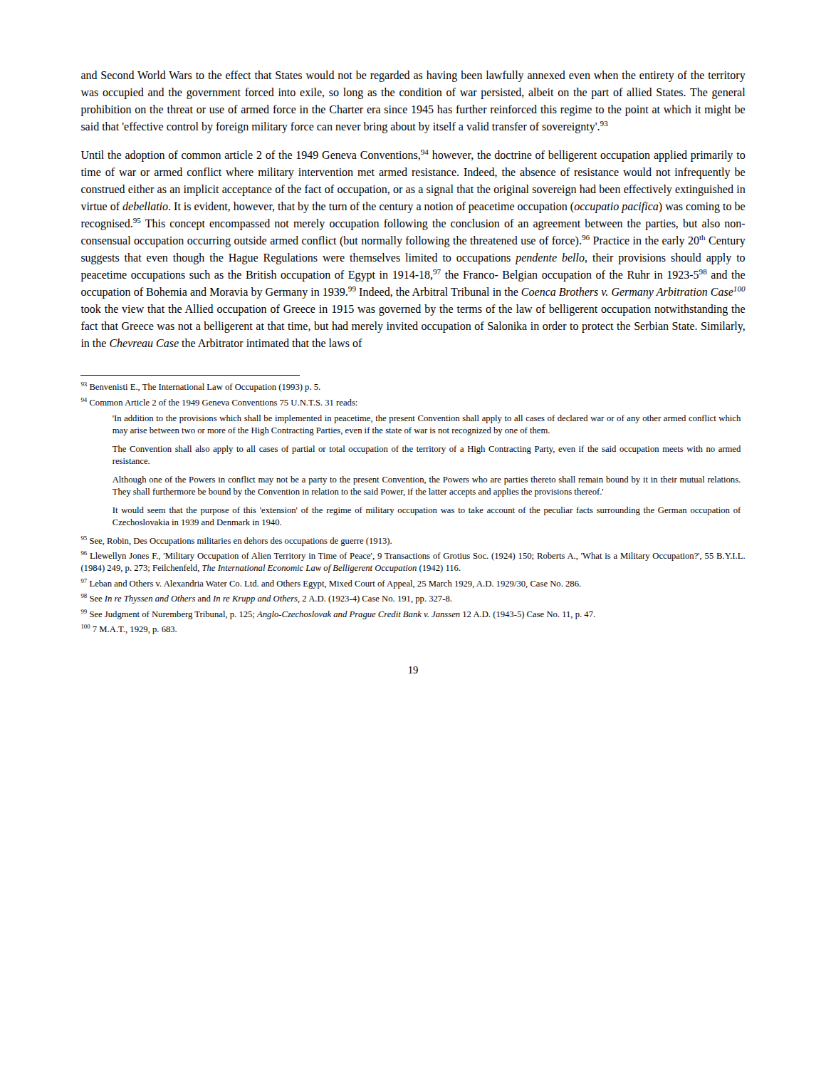and Second World Wars to the effect that States would not be regarded as having been lawfully annexed even when the entirety of the territory was occupied and the government forced into exile, so long as the condition of war persisted, albeit on the part of allied States. The general prohibition on the threat or use of armed force in the Charter era since 1945 has further reinforced this regime to the point at which it might be said that 'effective control by foreign military force can never bring about by itself a valid transfer of sovereignty'.93
Until the adoption of common article 2 of the 1949 Geneva Conventions,94 however, the doctrine of belligerent occupation applied primarily to time of war or armed conflict where military intervention met armed resistance. Indeed, the absence of resistance would not infrequently be construed either as an implicit acceptance of the fact of occupation, or as a signal that the original sovereign had been effectively extinguished in virtue of debellatio. It is evident, however, that by the turn of the century a notion of peacetime occupation (occupatio pacifica) was coming to be recognised.95 This concept encompassed not merely occupation following the conclusion of an agreement between the parties, but also non-consensual occupation occurring outside armed conflict (but normally following the threatened use of force).96 Practice in the early 20th Century suggests that even though the Hague Regulations were themselves limited to occupations pendente bello, their provisions should apply to peacetime occupations such as the British occupation of Egypt in 1914-18,97 the Franco- Belgian occupation of the Ruhr in 1923-598 and the occupation of Bohemia and Moravia by Germany in 1939.99 Indeed, the Arbitral Tribunal in the Coenca Brothers v. Germany Arbitration Case100 took the view that the Allied occupation of Greece in 1915 was governed by the terms of the law of belligerent occupation notwithstanding the fact that Greece was not a belligerent at that time, but had merely invited occupation of Salonika in order to protect the Serbian State. Similarly, in the Chevreau Case the Arbitrator intimated that the laws of
93 Benvenisti E., The International Law of Occupation (1993) p. 5.
94 Common Article 2 of the 1949 Geneva Conventions 75 U.N.T.S. 31 reads:
'In addition to the provisions which shall be implemented in peacetime, the present Convention shall apply to all cases of declared war or of any other armed conflict which may arise between two or more of the High Contracting Parties, even if the state of war is not recognized by one of them.
The Convention shall also apply to all cases of partial or total occupation of the territory of a High Contracting Party, even if the said occupation meets with no armed resistance.
Although one of the Powers in conflict may not be a party to the present Convention, the Powers who are parties thereto shall remain bound by it in their mutual relations. They shall furthermore be bound by the Convention in relation to the said Power, if the latter accepts and applies the provisions thereof.'
It would seem that the purpose of this 'extension' of the regime of military occupation was to take account of the peculiar facts surrounding the German occupation of Czechoslovakia in 1939 and Denmark in 1940.
95 See, Robin, Des Occupations militaries en dehors des occupations de guerre (1913).
96 Llewellyn Jones F., 'Military Occupation of Alien Territory in Time of Peace', 9 Transactions of Grotius Soc. (1924) 150; Roberts A., 'What is a Military Occupation?', 55 B.Y.I.L. (1984) 249, p. 273; Feilchenfeld, The International Economic Law of Belligerent Occupation (1942) 116.
97 Leban and Others v. Alexandria Water Co. Ltd. and Others Egypt, Mixed Court of Appeal, 25 March 1929, A.D. 1929/30, Case No. 286.
98 See In re Thyssen and Others and In re Krupp and Others, 2 A.D. (1923-4) Case No. 191, pp. 327-8.
99 See Judgment of Nuremberg Tribunal, p. 125; Anglo-Czechoslovak and Prague Credit Bank v. Janssen 12 A.D. (1943-5) Case No. 11, p. 47.
100 7 M.A.T., 1929, p. 683.
19